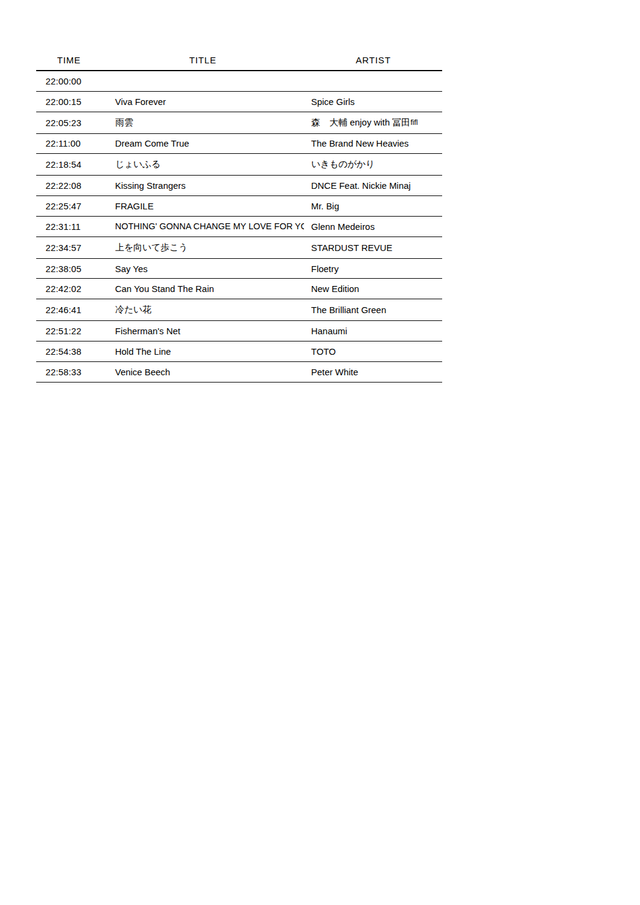| TIME | TITLE | ARTIST |
| --- | --- | --- |
| 22:00:00 | | |
| 22:00:15 | Viva Forever | Spice Girls |
| 22:05:23 | 雨雲 | 森 大輔 enjoy with 冨田 ﬁ ﬂ |
| 22:11:00 | Dream Come True | The Brand New Heavies |
| 22:18:54 | じょいふる | いきものがかり |
| 22:22:08 | Kissing Strangers | DNCE Feat. Nickie Minaj |
| 22:25:47 | FRAGILE | Mr. Big |
| 22:31:11 | NOTHING' GONNA CHANGE MY LOVE FOR YOU | Glenn Medeiros |
| 22:34:57 | 上を向いて歩こう | STARDUST REVUE |
| 22:38:05 | Say Yes | Floetry |
| 22:42:02 | Can You Stand The Rain | New Edition |
| 22:46:41 | 冷たい花 | The Brilliant Green |
| 22:51:22 | Fisherman's Net | Hanaumi |
| 22:54:38 | Hold The Line | TOTO |
| 22:58:33 | Venice Beech | Peter White |